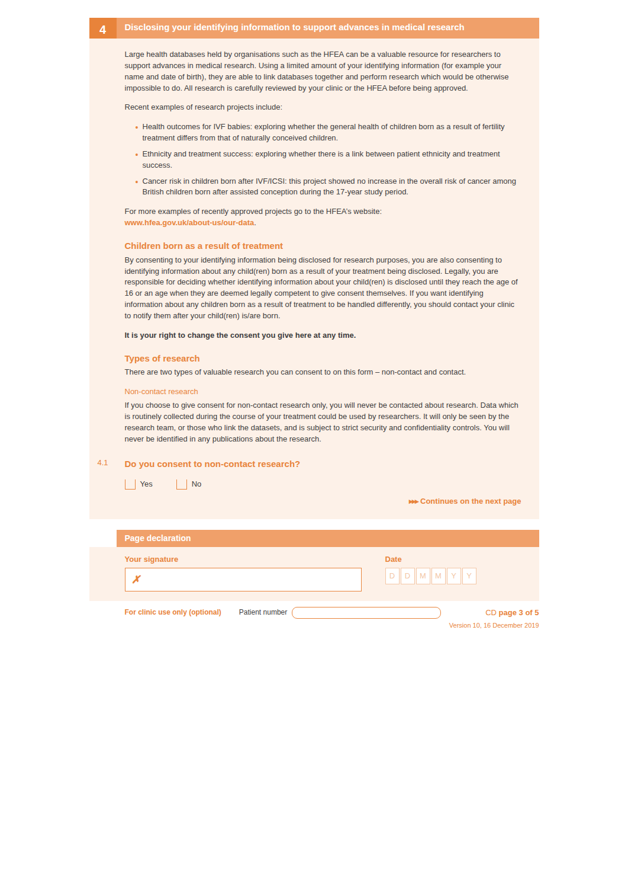4
Disclosing your identifying information to support advances in medical research
Large health databases held by organisations such as the HFEA can be a valuable resource for researchers to support advances in medical research. Using a limited amount of your identifying information (for example your name and date of birth), they are able to link databases together and perform research which would be otherwise impossible to do. All research is carefully reviewed by your clinic or the HFEA before being approved.
Recent examples of research projects include:
Health outcomes for IVF babies: exploring whether the general health of children born as a result of fertility treatment differs from that of naturally conceived children.
Ethnicity and treatment success: exploring whether there is a link between patient ethnicity and treatment success.
Cancer risk in children born after IVF/ICSI: this project showed no increase in the overall risk of cancer among British children born after assisted conception during the 17-year study period.
For more examples of recently approved projects go to the HFEA’s website:
www.hfea.gov.uk/about-us/our-data.
Children born as a result of treatment
By consenting to your identifying information being disclosed for research purposes, you are also consenting to identifying information about any child(ren) born as a result of your treatment being disclosed. Legally, you are responsible for deciding whether identifying information about your child(ren) is disclosed until they reach the age of 16 or an age when they are deemed legally competent to give consent themselves. If you want identifying information about any children born as a result of treatment to be handled differently, you should contact your clinic to notify them after your child(ren) is/are born.
It is your right to change the consent you give here at any time.
Types of research
There are two types of valuable research you can consent to on this form – non-contact and contact.
Non-contact research
If you choose to give consent for non-contact research only, you will never be contacted about research. Data which is routinely collected during the course of your treatment could be used by researchers. It will only be seen by the research team, or those who link the datasets, and is subject to strict security and confidentiality controls. You will never be identified in any publications about the research.
4.1
Do you consent to non-contact research?
Yes
No
▸▸▸Continues on the next page
Page declaration
Your signature
✗
Date
D
D
M
M
Y
Y
For clinic use only (optional) Patient number CD page 3 of 5
Version 10, 16 December 2019